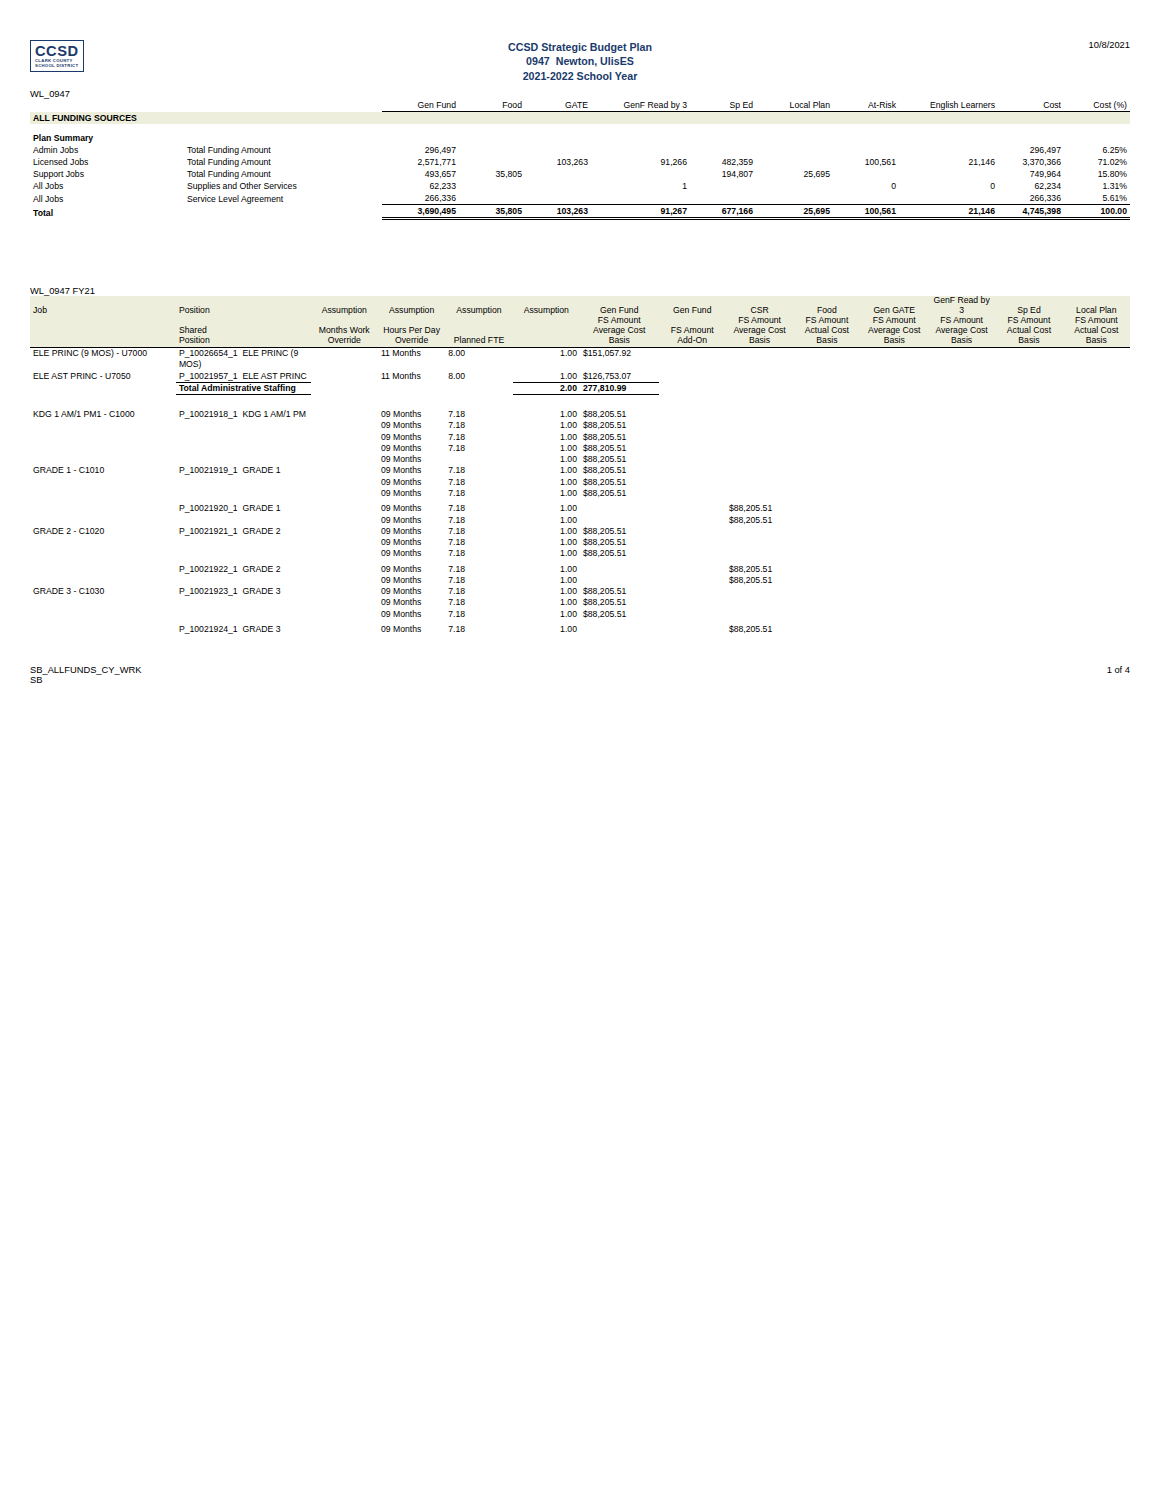CCSD
CLARK COUNTY
SCHOOL DISTRICT
10/8/2021
CCSD Strategic Budget Plan
0947 Newton, UlisES
2021-2022 School Year
WL_0947
| | | Gen Fund | Food | GATE | GenF Read by 3 | Sp Ed | Local Plan | At-Risk | English Learners | Cost | Cost (%) |
| --- | --- | --- | --- | --- | --- | --- | --- | --- | --- | --- | --- |
| ALL FUNDING SOURCES |
| Plan Summary |
| Admin Jobs | Total Funding Amount | 296,497 | | | | | | | | 296,497 | 6.25% |
| Licensed Jobs | Total Funding Amount | 2,571,771 | | 103,263 | 91,266 | 482,359 | | 100,561 | 21,146 | 3,370,366 | 71.02% |
| Support Jobs | Total Funding Amount | 493,657 | 35,805 | | | 194,807 | 25,695 | | | 749,964 | 15.80% |
| All Jobs | Supplies and Other Services | 62,233 | | | 1 | | | 0 | 0 | 62,234 | 1.31% |
| All Jobs | Service Level Agreement | 266,336 | | | | | | | | 266,336 | 5.61% |
| Total | | 3,690,495 | 35,805 | 103,263 | 91,267 | 677,166 | 25,695 | 100,561 | 21,146 | 4,745,398 | 100.00 |
WL_0947 FY21
| Job | Position | Assumption | Assumption | Assumption | Assumption | Gen Fund | Gen Fund | CSR | Food | Gen GATE | GenF Read by 3 | Sp Ed | Local Plan |
| --- | --- | --- | --- | --- | --- | --- | --- | --- | --- | --- | --- | --- | --- |
| | Shared Position | Months Work Override | Hours Per Day Override | Planned FTE | | FS Amount Average Cost Basis | FS Amount Add-On | FS Amount Average Cost Basis | FS Amount Actual Cost Basis | FS Amount Average Cost Basis | FS Amount Average Cost Basis | FS Amount Actual Cost Basis | FS Amount Actual Cost Basis |
| ELE PRINC (9 MOS) - U7000 | P_10026654_1 ELE PRINC (9 MOS) | | 11 Months | 8.00 | 1.00 | $151,057.92 | | | | | | | |
| ELE AST PRINC - U7050 | P_10021957_1 ELE AST PRINC | | 11 Months | 8.00 | 1.00 | $126,753.07 | | | | | | | |
| | Total Administrative Staffing | | | | 2.00 | 277,810.99 | | | | | | | |
| KDG 1 AM/1 PM1 - C1000 | P_10021918_1 KDG 1 AM/1 PM | | 09 Months | 7.18 | 1.00 | $88,205.51 | | | | | | | |
| | | | 09 Months | 7.18 | 1.00 | $88,205.51 | | | | | | | |
| | | | 09 Months | 7.18 | 1.00 | $88,205.51 | | | | | | | |
| | | | 09 Months | 7.18 | 1.00 | $88,205.51 | | | | | | | |
| | | | 09 Months | | 1.00 | $88,205.51 | | | | | | | |
| GRADE 1 - C1010 | P_10021919_1 GRADE 1 | | 09 Months | 7.18 | 1.00 | $88,205.51 | | | | | | | |
| | | | 09 Months | 7.18 | 1.00 | $88,205.51 | | | | | | | |
| | | | 09 Months | 7.18 | 1.00 | $88,205.51 | | | | | | | |
| | P_10021920_1 GRADE 1 | | 09 Months | 7.18 | 1.00 | | | $88,205.51 | | | | | |
| | | | 09 Months | 7.18 | 1.00 | | | $88,205.51 | | | | | |
| GRADE 2 - C1020 | P_10021921_1 GRADE 2 | | 09 Months | 7.18 | 1.00 | $88,205.51 | | | | | | | |
| | | | 09 Months | 7.18 | 1.00 | $88,205.51 | | | | | | | |
| | | | 09 Months | 7.18 | 1.00 | $88,205.51 | | | | | | | |
| | P_10021922_1 GRADE 2 | | 09 Months | 7.18 | 1.00 | | | $88,205.51 | | | | | |
| | | | 09 Months | 7.18 | 1.00 | | | $88,205.51 | | | | | |
| GRADE 3 - C1030 | P_10021923_1 GRADE 3 | | 09 Months | 7.18 | 1.00 | $88,205.51 | | | | | | | |
| | | | 09 Months | 7.18 | 1.00 | $88,205.51 | | | | | | | |
| | | | 09 Months | 7.18 | 1.00 | $88,205.51 | | | | | | | |
| | P_10021924_1 GRADE 3 | | 09 Months | 7.18 | 1.00 | | | $88,205.51 | | | | | |
SB_ALLFUNDS_CY_WRK
SB
1 of 4